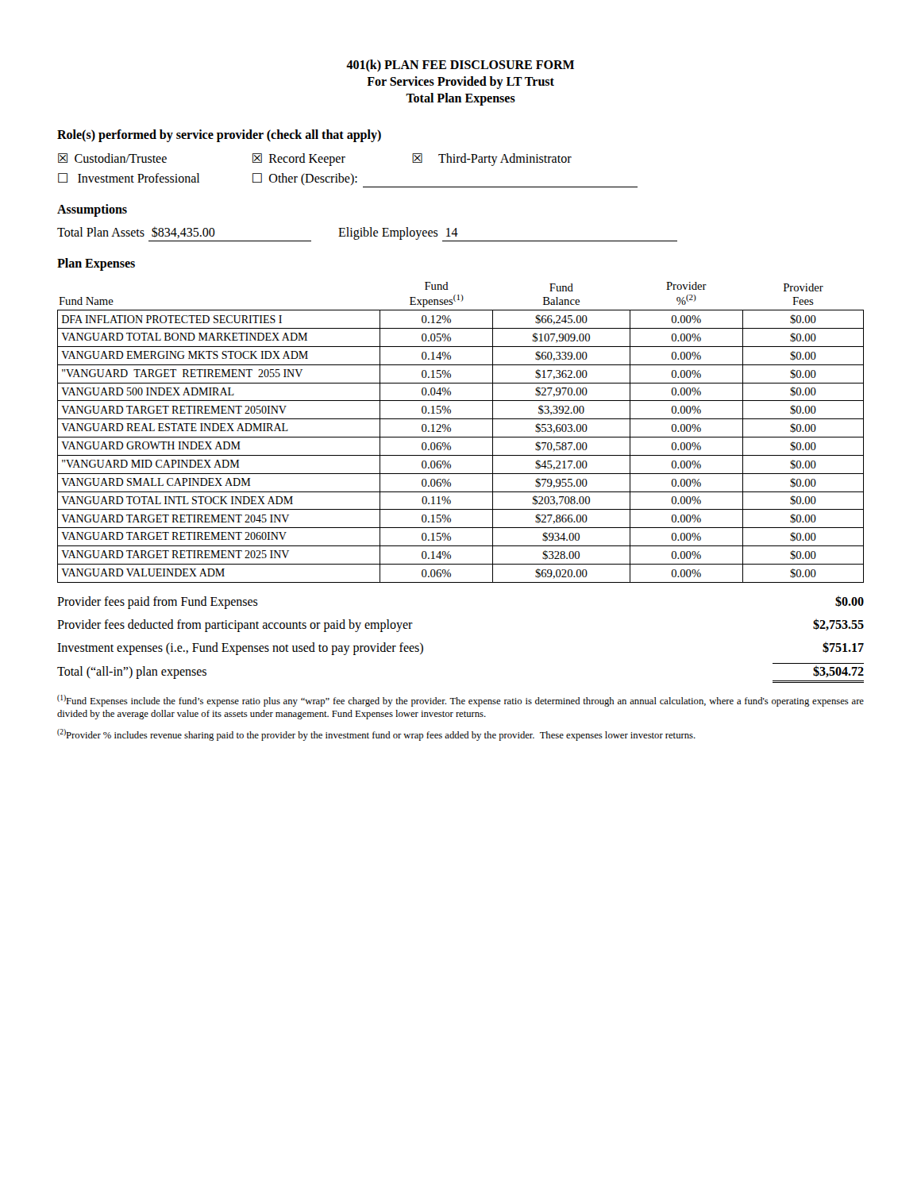401(k) PLAN FEE DISCLOSURE FORM For Services Provided by LT Trust Total Plan Expenses
Role(s) performed by service provider (check all that apply)
☒Custodian/Trustee ☒Record Keeper ☒ Third-Party Administrator
☐ Investment Professional ☐Other (Describe):
Assumptions
Total Plan Assets $834,435.00 Eligible Employees 14
Plan Expenses
| Fund Name | Fund Expenses (1) | Fund Balance | Provider % (2) | Provider Fees |
| --- | --- | --- | --- | --- |
| DFA INFLATION PROTECTED SECURITIES I | 0.12% | $66,245.00 | 0.00% | $0.00 |
| VANGUARD TOTAL BOND MARKETINDEX ADM | 0.05% | $107,909.00 | 0.00% | $0.00 |
| VANGUARD EMERGING MKTS STOCK IDX ADM | 0.14% | $60,339.00 | 0.00% | $0.00 |
| "VANGUARD TARGET RETIREMENT 2055 INV | 0.15% | $17,362.00 | 0.00% | $0.00 |
| VANGUARD 500 INDEX ADMIRAL | 0.04% | $27,970.00 | 0.00% | $0.00 |
| VANGUARD TARGET RETIREMENT 2050INV | 0.15% | $3,392.00 | 0.00% | $0.00 |
| VANGUARD REAL ESTATE INDEX ADMIRAL | 0.12% | $53,603.00 | 0.00% | $0.00 |
| VANGUARD GROWTH INDEX ADM | 0.06% | $70,587.00 | 0.00% | $0.00 |
| "VANGUARD MID CAPINDEX ADM | 0.06% | $45,217.00 | 0.00% | $0.00 |
| VANGUARD SMALL CAPINDEX ADM | 0.06% | $79,955.00 | 0.00% | $0.00 |
| VANGUARD TOTAL INTL STOCK INDEX ADM | 0.11% | $203,708.00 | 0.00% | $0.00 |
| VANGUARD TARGET RETIREMENT 2045 INV | 0.15% | $27,866.00 | 0.00% | $0.00 |
| VANGUARD TARGET RETIREMENT 2060INV | 0.15% | $934.00 | 0.00% | $0.00 |
| VANGUARD TARGET RETIREMENT 2025 INV | 0.14% | $328.00 | 0.00% | $0.00 |
| VANGUARD VALUEINDEX ADM | 0.06% | $69,020.00 | 0.00% | $0.00 |
Provider fees paid from Fund Expenses $0.00
Provider fees deducted from participant accounts or paid by employer $2,753.55
Investment expenses (i.e., Fund Expenses not used to pay provider fees) $751.17
Total (“all-in”) plan expenses $3,504.72
(1)Fund Expenses include the fund’s expense ratio plus any “wrap” fee charged by the provider. The expense ratio is determined through an annual calculation, where a fund's operating expenses are divided by the average dollar value of its assets under management. Fund Expenses lower investor returns.
(2)Provider % includes revenue sharing paid to the provider by the investment fund or wrap fees added by the provider. These expenses lower investor returns.